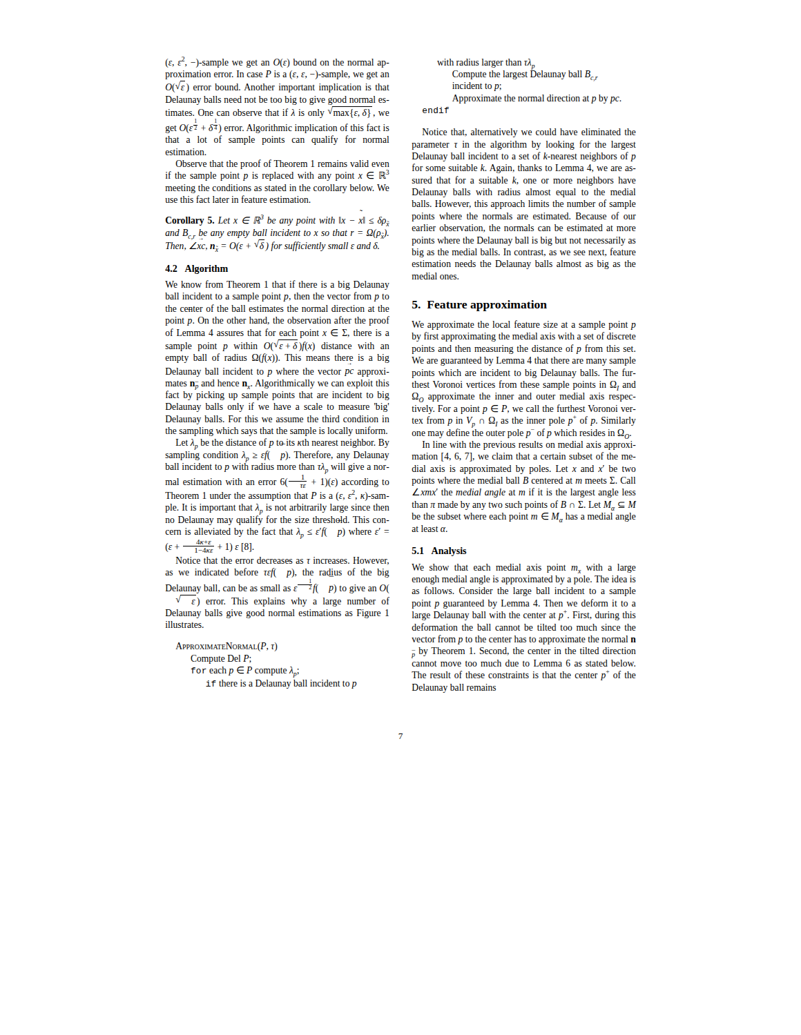(ε, ε2, −)-sample we get an O(ε) bound on the normal approximation error. In case P is a (ε, ε, −)-sample, we get an O(ε) error bound. Another important implication is that Delaunay balls need not be too big to give good normal estimates. One can observe that if λ is only max{ε, δ}, we get O(ε12 + δ14) error. Algorithmic implication of this fact is that a lot of sample points can qualify for normal estimation.
Observe that the proof of Theorem 1 remains valid even if the sample point p is replaced with any point x ∈ ℝ3 meeting the conditions as stated in the corollary below. We use this fact later in feature estimation.
Corollary 5. Let x ∈ ℝ3 be any point with ‖x − x‖ ≤ δρx and Bc,r be any empty ball incident to x so that r = Ω(ρx). Then, ∠xc, nx = O(ε + δ) for sufficiently small ε and δ.
4.2 Algorithm
We know from Theorem 1 that if there is a big Delaunay ball incident to a sample point p, then the vector from p to the center of the ball estimates the normal direction at the point p. On the other hand, the observation after the proof of Lemma 4 assures that for each point x ∈ Σ, there is a sample point p within O(ε + δ)f(x) distance with an empty ball of radius Ω(f(x)). This means there is a big Delaunay ball incident to p where the vector pc approximates np and hence nx. Algorithmically we can exploit this fact by picking up sample points that are incident to big Delaunay balls only if we have a scale to measure 'big' Delaunay balls. For this we assume the third condition in the sampling which says that the sample is locally uniform.
Let λp be the distance of p to its κth nearest neighbor. By sampling condition λp ≥ εf(p). Therefore, any Delaunay ball incident to p with radius more than τλp will give a normal estimation with an error 6(1 τε + 1)(ε) according to Theorem 1 under the assumption that P is a (ε, ε2, κ)-sample. It is important that λp is not arbitrarily large since then no Delaunay may qualify for the size threshold. This concern is alleviated by the fact that λp ≤ ε′f(p) where ε′ = (ε + 4κ+ε 1−4κε + 1) ε [8].
Notice that the error decreases as τ increases. However, as we indicated before τεf(p), the radius of the big Delaunay ball, can be as small as ε12f(p) to give an O(ε) error. This explains why a large number of Delaunay balls give good normal estimations as Figure 1 illustrates.
ApproximateNormal(P, τ)
Compute Del P;
for each p ∈ P compute λp;
if there is a Delaunay ball incident to p
with radius larger than τλp
Compute the largest Delaunay ball Bc,r
incident to p;
Approximate the normal direction at p by pc.
endif
Notice that, alternatively we could have eliminated the parameter τ in the algorithm by looking for the largest Delaunay ball incident to a set of k-nearest neighbors of p for some suitable k. Again, thanks to Lemma 4, we are assured that for a suitable k, one or more neighbors have Delaunay balls with radius almost equal to the medial balls. However, this approach limits the number of sample points where the normals are estimated. Because of our earlier observation, the normals can be estimated at more points where the Delaunay ball is big but not necessarily as big as the medial balls. In contrast, as we see next, feature estimation needs the Delaunay balls almost as big as the medial ones.
5. Feature approximation
We approximate the local feature size at a sample point p by first approximating the medial axis with a set of discrete points and then measuring the distance of p from this set. We are guaranteed by Lemma 4 that there are many sample points which are incident to big Delaunay balls. The furthest Voronoi vertices from these sample points in ΩI and ΩO approximate the inner and outer medial axis respectively. For a point p ∈ P, we call the furthest Voronoi vertex from p in Vp ∩ ΩI as the inner pole p+ of p. Similarly one may define the outer pole p− of p which resides in ΩO.
In line with the previous results on medial axis approximation [4, 6, 7], we claim that a certain subset of the medial axis is approximated by poles. Let x and x′ be two points where the medial ball B centered at m meets Σ. Call ∠xmx′ the medial angle at m if it is the largest angle less than π made by any two such points of B ∩ Σ. Let Mα ⊆ M be the subset where each point m ∈ Mα has a medial angle at least α.
5.1 Analysis
We show that each medial axis point mx with a large enough medial angle is approximated by a pole. The idea is as follows. Consider the large ball incident to a sample point p guaranteed by Lemma 4. Then we deform it to a large Delaunay ball with the center at p+. First, during this deformation the ball cannot be tilted too much since the vector from p to the center has to approximate the normal np by Theorem 1. Second, the center in the tilted direction cannot move too much due to Lemma 6 as stated below. The result of these constraints is that the center p+ of the Delaunay ball remains
7